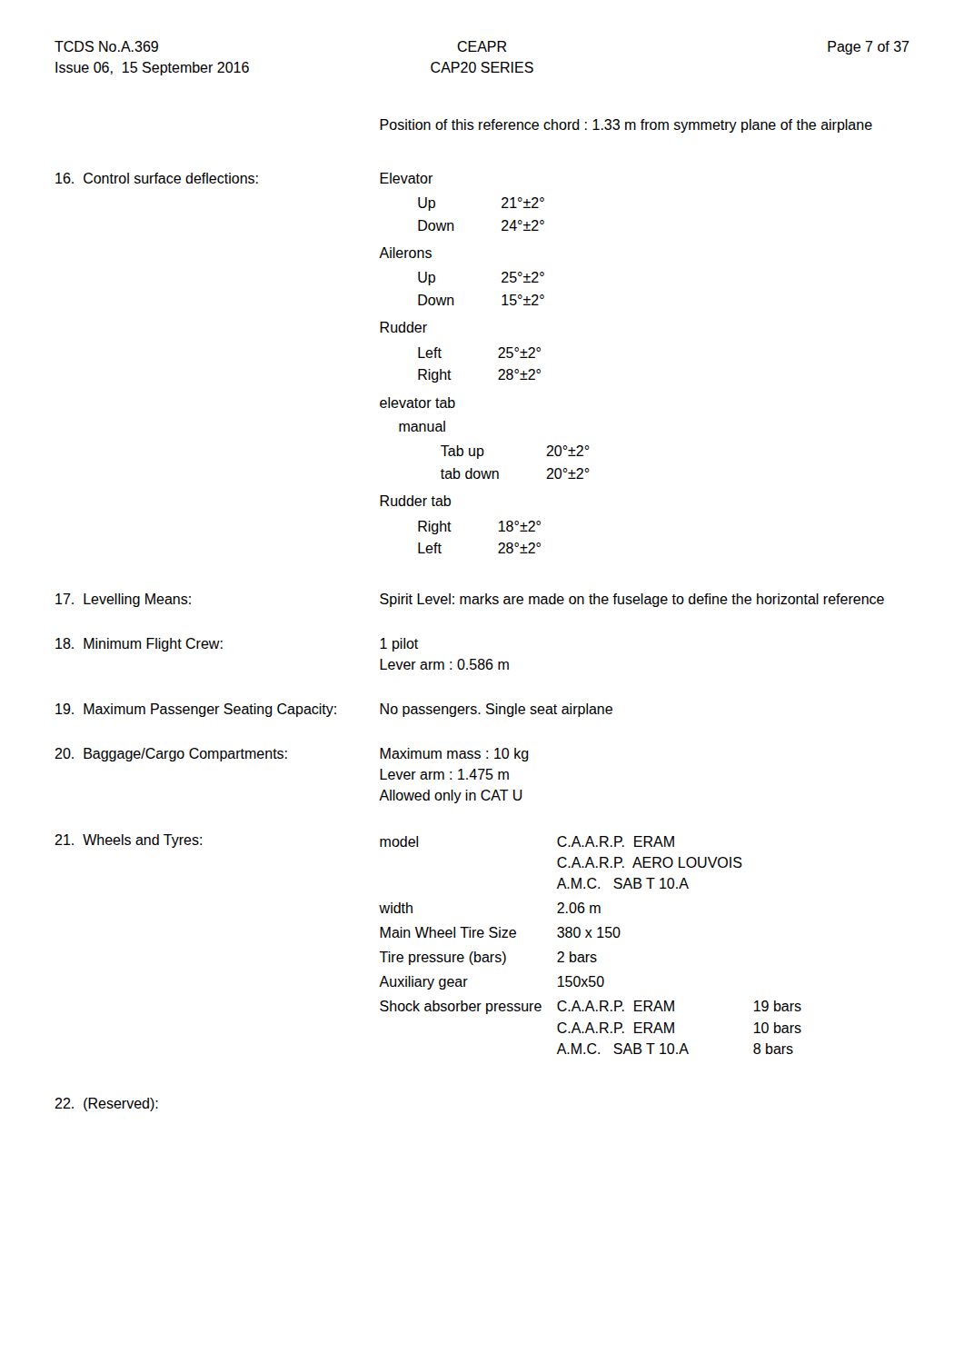TCDS No.A.369
Issue 06, 15 September 2016
CEAPR
CAP20 SERIES
Page 7 of 37
Position of this reference chord : 1.33 m from symmetry plane of the airplane
16. Control surface deflections:
Elevator
| Up | 21°±2° |
| Down | 24°±2° |
Ailerons
| Up | 25°±2° |
| Down | 15°±2° |
Rudder
| Left | 25°±2° |
| Right | 28°±2° |
elevator tab
manual
| Tab up | 20°±2° |
| tab down | 20°±2° |
Rudder tab
| Right | 18°±2° |
| Left | 28°±2° |
17. Levelling Means:
Spirit Level: marks are made on the fuselage to define the horizontal reference
18. Minimum Flight Crew:
1 pilot
Lever arm : 0.586 m
19. Maximum Passenger Seating Capacity:
No passengers. Single seat airplane
20. Baggage/Cargo Compartments:
Maximum mass : 10 kg
Lever arm : 1.475 m
Allowed only in CAT U
21. Wheels and Tyres:
| model | C.A.A.R.P. ERAM C.A.A.R.P. AERO LOUVOIS A.M.C. SAB T 10.A |
| width | 2.06 m |
| Main Wheel Tire Size | 380 x 150 |
| Tire pressure (bars) | 2 bars |
| Auxiliary gear | 150x50 |
| Shock absorber pressure | C.A.A.R.P. ERAM 19 bars C.A.A.R.P. ERAM 10 bars A.M.C. SAB T 10.A 8 bars |
22. (Reserved):